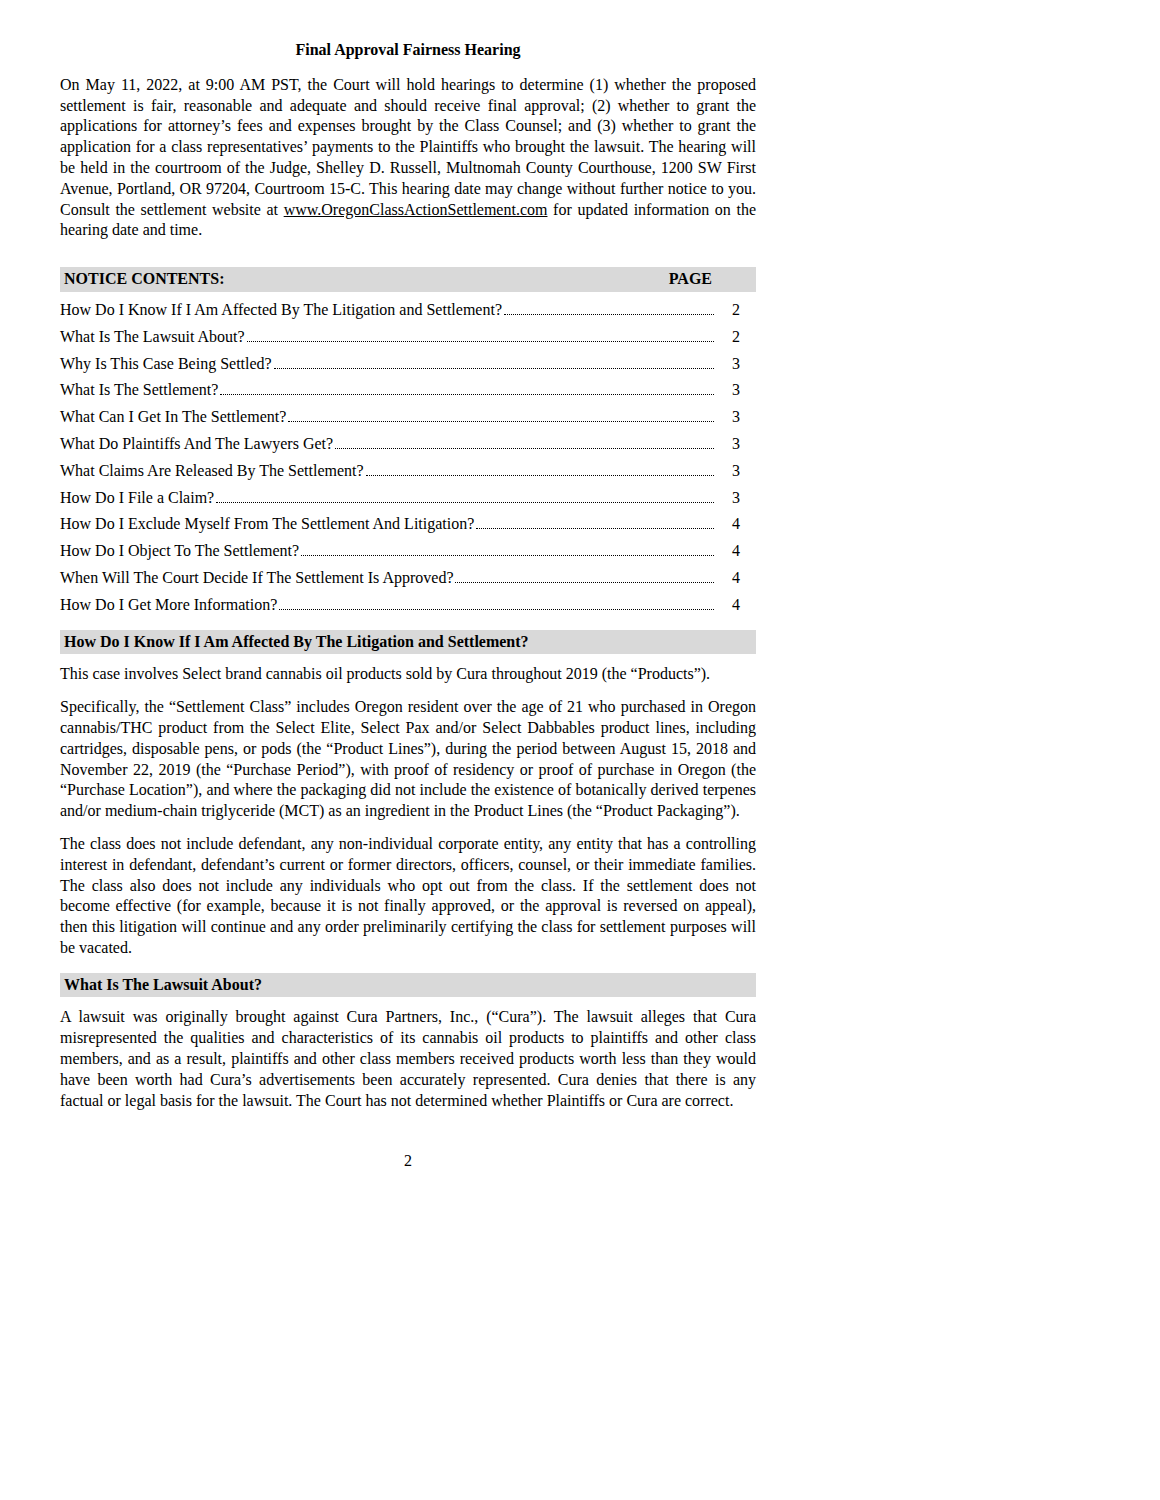Final Approval Fairness Hearing
On May 11, 2022, at 9:00 AM PST, the Court will hold hearings to determine (1) whether the proposed settlement is fair, reasonable and adequate and should receive final approval; (2) whether to grant the applications for attorney’s fees and expenses brought by the Class Counsel; and (3) whether to grant the application for a class representatives’ payments to the Plaintiffs who brought the lawsuit. The hearing will be held in the courtroom of the Judge, Shelley D. Russell, Multnomah County Courthouse, 1200 SW First Avenue, Portland, OR 97204, Courtroom 15-C. This hearing date may change without further notice to you. Consult the settlement website at www.OregonClassActionSettlement.com for updated information on the hearing date and time.
NOTICE CONTENTS: PAGE
How Do I Know If I Am Affected By The Litigation and Settlement? 2
What Is The Lawsuit About? 2
Why Is This Case Being Settled? 3
What Is The Settlement? 3
What Can I Get In The Settlement? 3
What Do Plaintiffs And The Lawyers Get? 3
What Claims Are Released By The Settlement? 3
How Do I File a Claim? 3
How Do I Exclude Myself From The Settlement And Litigation? 4
How Do I Object To The Settlement? 4
When Will The Court Decide If The Settlement Is Approved? 4
How Do I Get More Information? 4
How Do I Know If I Am Affected By The Litigation and Settlement?
This case involves Select brand cannabis oil products sold by Cura throughout 2019 (the “Products”).
Specifically, the “Settlement Class” includes Oregon resident over the age of 21 who purchased in Oregon cannabis/THC product from the Select Elite, Select Pax and/or Select Dabbables product lines, including cartridges, disposable pens, or pods (the “Product Lines”), during the period between August 15, 2018 and November 22, 2019 (the “Purchase Period”), with proof of residency or proof of purchase in Oregon (the “Purchase Location”), and where the packaging did not include the existence of botanically derived terpenes and/or medium-chain triglyceride (MCT) as an ingredient in the Product Lines (the “Product Packaging”).
The class does not include defendant, any non-individual corporate entity, any entity that has a controlling interest in defendant, defendant’s current or former directors, officers, counsel, or their immediate families. The class also does not include any individuals who opt out from the class. If the settlement does not become effective (for example, because it is not finally approved, or the approval is reversed on appeal), then this litigation will continue and any order preliminarily certifying the class for settlement purposes will be vacated.
What Is The Lawsuit About?
A lawsuit was originally brought against Cura Partners, Inc., (“Cura”). The lawsuit alleges that Cura misrepresented the qualities and characteristics of its cannabis oil products to plaintiffs and other class members, and as a result, plaintiffs and other class members received products worth less than they would have been worth had Cura’s advertisements been accurately represented. Cura denies that there is any factual or legal basis for the lawsuit. The Court has not determined whether Plaintiffs or Cura are correct.
2